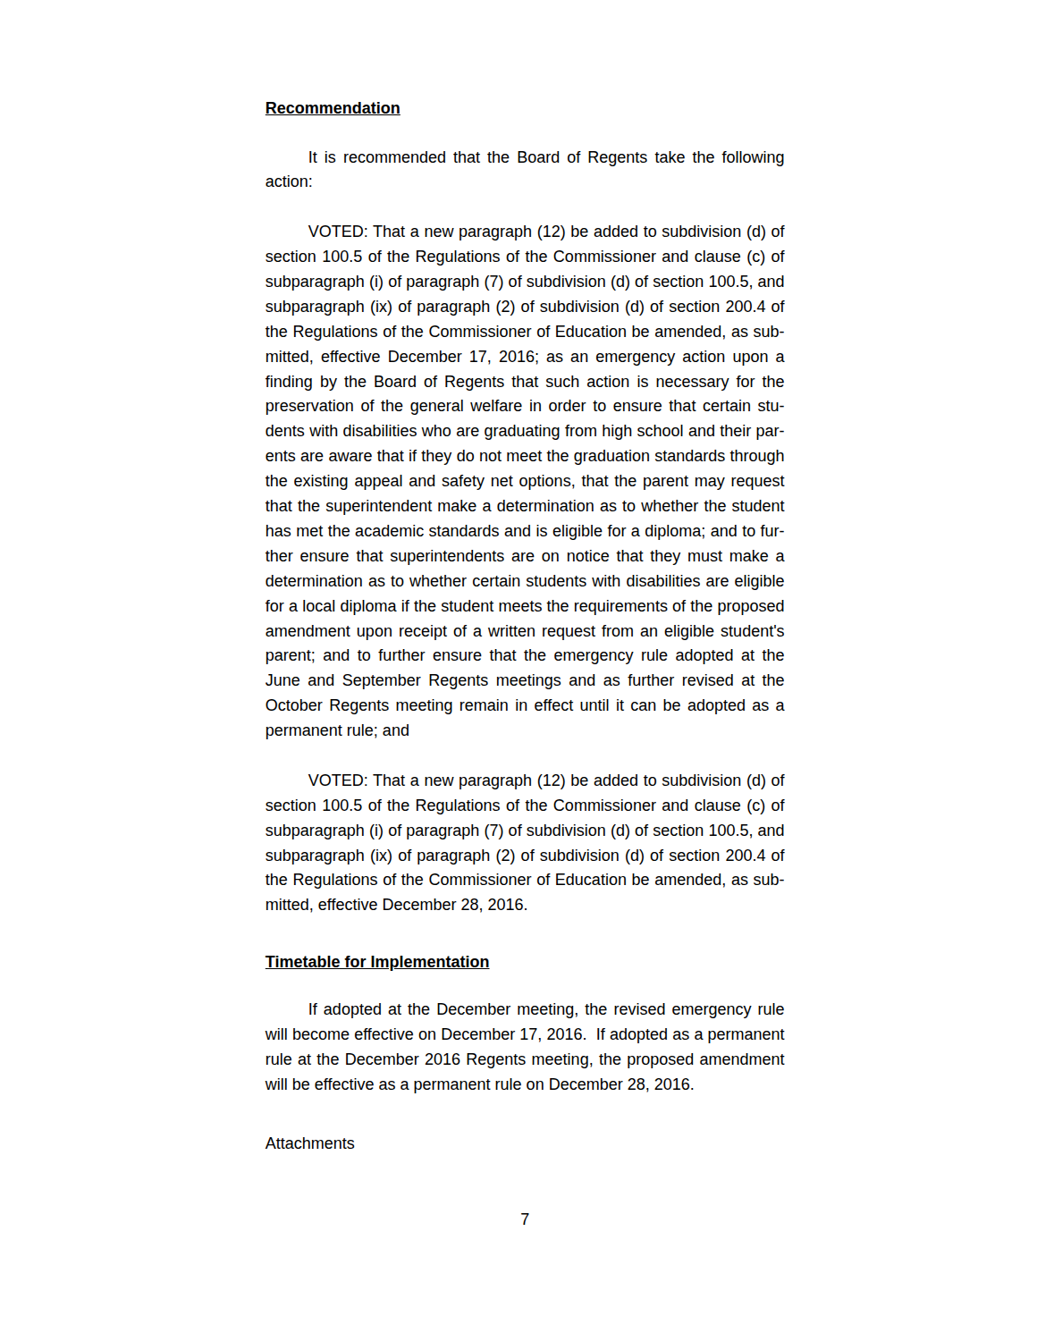Recommendation
It is recommended that the Board of Regents take the following action:
VOTED: That a new paragraph (12) be added to subdivision (d) of section 100.5 of the Regulations of the Commissioner and clause (c) of subparagraph (i) of paragraph (7) of subdivision (d) of section 100.5, and subparagraph (ix) of paragraph (2) of subdivision (d) of section 200.4 of the Regulations of the Commissioner of Education be amended, as submitted, effective December 17, 2016; as an emergency action upon a finding by the Board of Regents that such action is necessary for the preservation of the general welfare in order to ensure that certain students with disabilities who are graduating from high school and their parents are aware that if they do not meet the graduation standards through the existing appeal and safety net options, that the parent may request that the superintendent make a determination as to whether the student has met the academic standards and is eligible for a diploma; and to further ensure that superintendents are on notice that they must make a determination as to whether certain students with disabilities are eligible for a local diploma if the student meets the requirements of the proposed amendment upon receipt of a written request from an eligible student's parent; and to further ensure that the emergency rule adopted at the June and September Regents meetings and as further revised at the October Regents meeting remain in effect until it can be adopted as a permanent rule; and
VOTED: That a new paragraph (12) be added to subdivision (d) of section 100.5 of the Regulations of the Commissioner and clause (c) of subparagraph (i) of paragraph (7) of subdivision (d) of section 100.5, and subparagraph (ix) of paragraph (2) of subdivision (d) of section 200.4 of the Regulations of the Commissioner of Education be amended, as submitted, effective December 28, 2016.
Timetable for Implementation
If adopted at the December meeting, the revised emergency rule will become effective on December 17, 2016. If adopted as a permanent rule at the December 2016 Regents meeting, the proposed amendment will be effective as a permanent rule on December 28, 2016.
Attachments
7